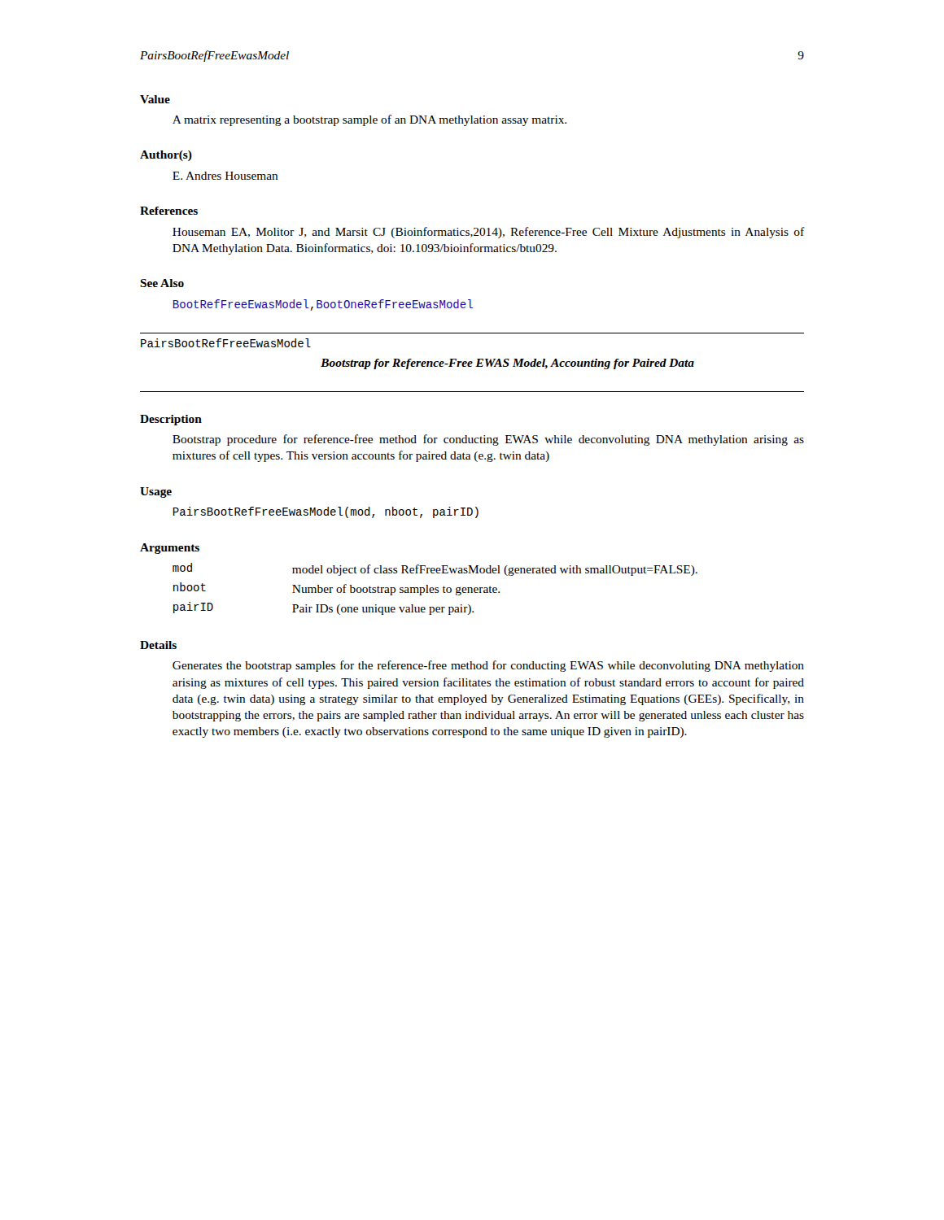PairsBootRefFreeEwasModel 9
Value
A matrix representing a bootstrap sample of an DNA methylation assay matrix.
Author(s)
E. Andres Houseman
References
Houseman EA, Molitor J, and Marsit CJ (Bioinformatics,2014), Reference-Free Cell Mixture Adjustments in Analysis of DNA Methylation Data. Bioinformatics, doi: 10.1093/bioinformatics/btu029.
See Also
BootRefFreeEwasModel,BootOneRefFreeEwasModel
PairsBootRefFreeEwasModel
Bootstrap for Reference-Free EWAS Model, Accounting for Paired Data
Description
Bootstrap procedure for reference-free method for conducting EWAS while deconvoluting DNA methylation arising as mixtures of cell types. This version accounts for paired data (e.g. twin data)
Usage
PairsBootRefFreeEwasModel(mod, nboot, pairID)
Arguments
| mod | model object of class RefFreeEwasModel (generated with smallOutput=FALSE). |
| nboot | Number of bootstrap samples to generate. |
| pairID | Pair IDs (one unique value per pair). |
Details
Generates the bootstrap samples for the reference-free method for conducting EWAS while deconvoluting DNA methylation arising as mixtures of cell types. This paired version facilitates the estimation of robust standard errors to account for paired data (e.g. twin data) using a strategy similar to that employed by Generalized Estimating Equations (GEEs). Specifically, in bootstrapping the errors, the pairs are sampled rather than individual arrays. An error will be generated unless each cluster has exactly two members (i.e. exactly two observations correspond to the same unique ID given in pairID).